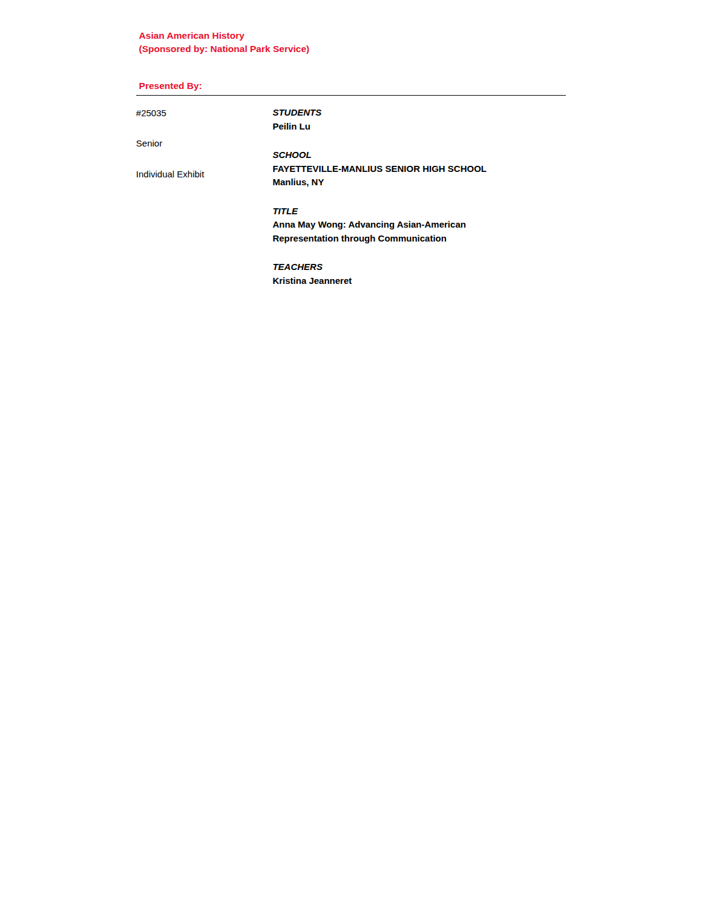Asian American History
(Sponsored by: National Park Service)
Presented By:
| #25035 Senior Individual Exhibit | STUDENTS Peilin Lu SCHOOL FAYETTEVILLE-MANLIUS SENIOR HIGH SCHOOL Manlius, NY TITLE Anna May Wong: Advancing Asian-American Representation through Communication TEACHERS Kristina Jeanneret |